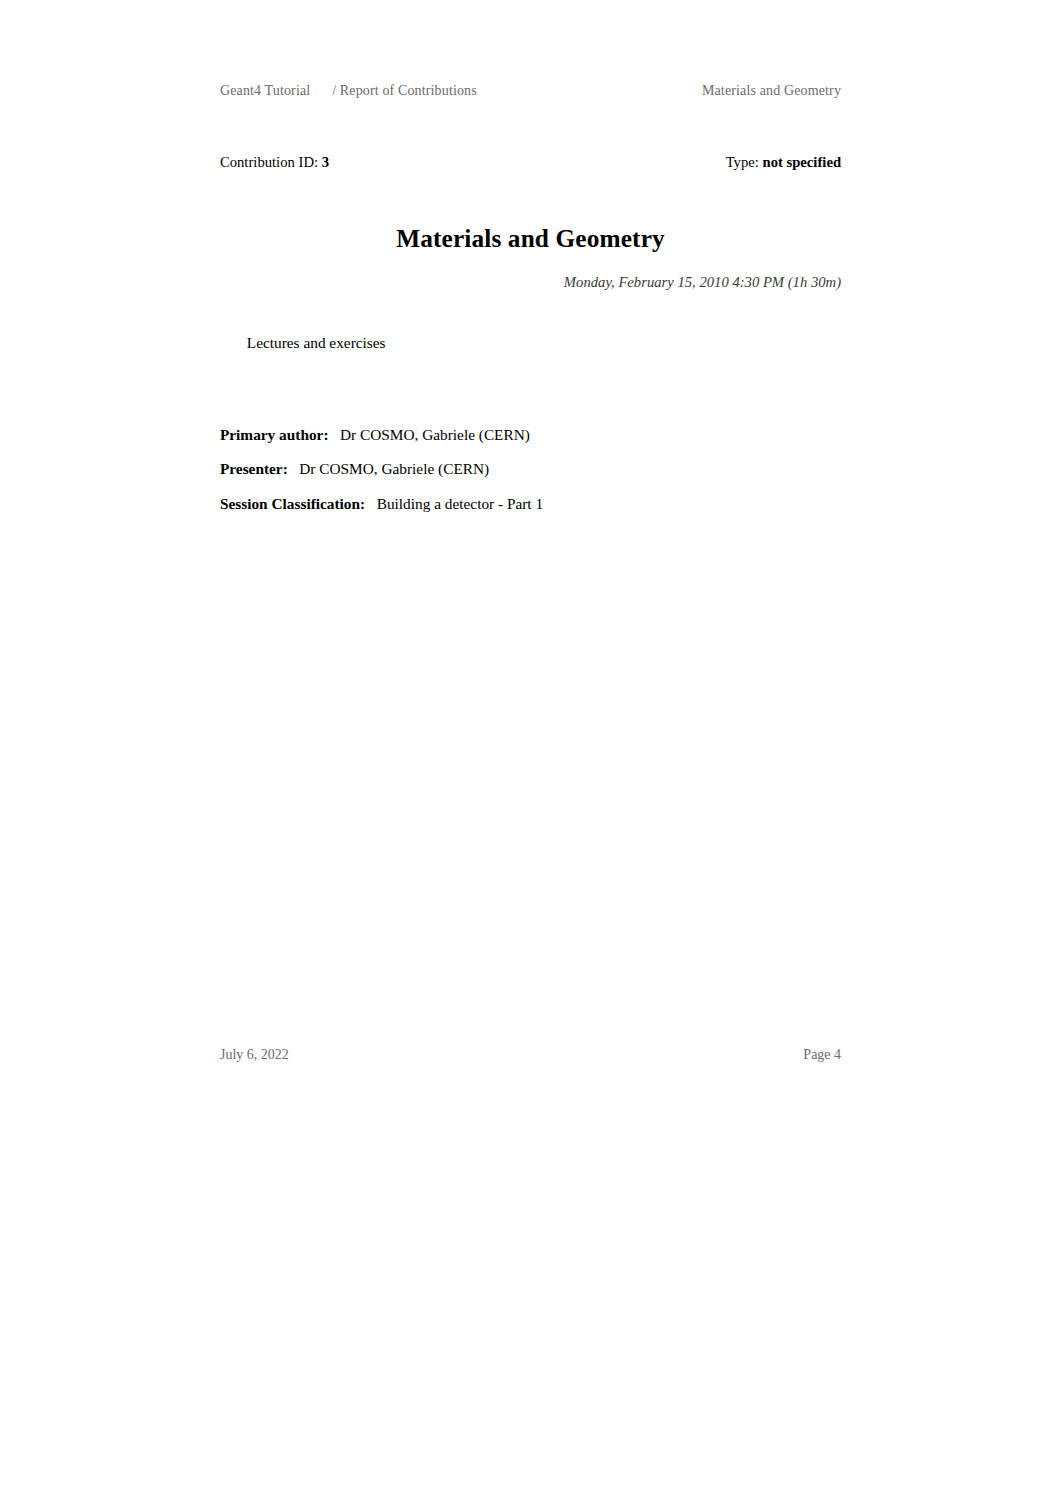Geant4 Tutorial / Report of Contributions
Materials and Geometry
Contribution ID: 3
Type: not specified
Materials and Geometry
Monday, February 15, 2010 4:30 PM (1h 30m)
Lectures and exercises
Primary author: Dr COSMO, Gabriele (CERN)
Presenter: Dr COSMO, Gabriele (CERN)
Session Classification: Building a detector - Part 1
July 6, 2022
Page 4